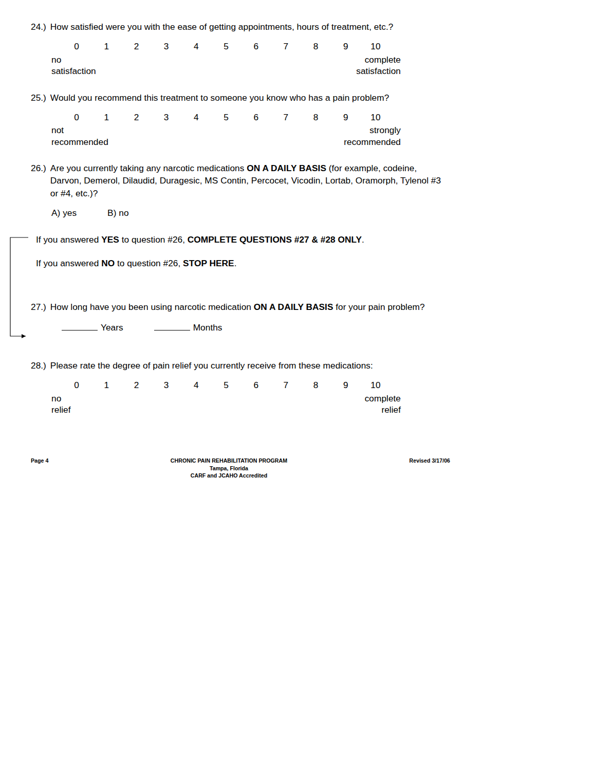24.) How satisfied were you with the ease of getting appointments, hours of treatment, etc.?
012345678910
no
satisfaction
complete
satisfaction
25.) Would you recommend this treatment to someone you know who has a pain problem?
012345678910
not
recommended
strongly
recommended
26.) Are you currently taking any narcotic medications ON A DAILY BASIS (for example, codeine, Darvon, Demerol, Dilaudid, Duragesic, MS Contin, Percocet, Vicodin, Lortab, Oramorph, Tylenol #3 or #4, etc.)?
A) yes B) no
If you answered YES to question #26, COMPLETE QUESTIONS #27 & #28 ONLY.
If you answered NO to question #26, STOP HERE.
27.) How long have you been using narcotic medication ON A DAILY BASIS for your pain problem?
Years Months
28.) Please rate the degree of pain relief you currently receive from these medications:
012345678910
no
relief
complete
relief
Page 4
CHRONIC PAIN REHABILITATION PROGRAM
Tampa, Florida
CARF and JCAHO Accredited
Revised 3/17/06